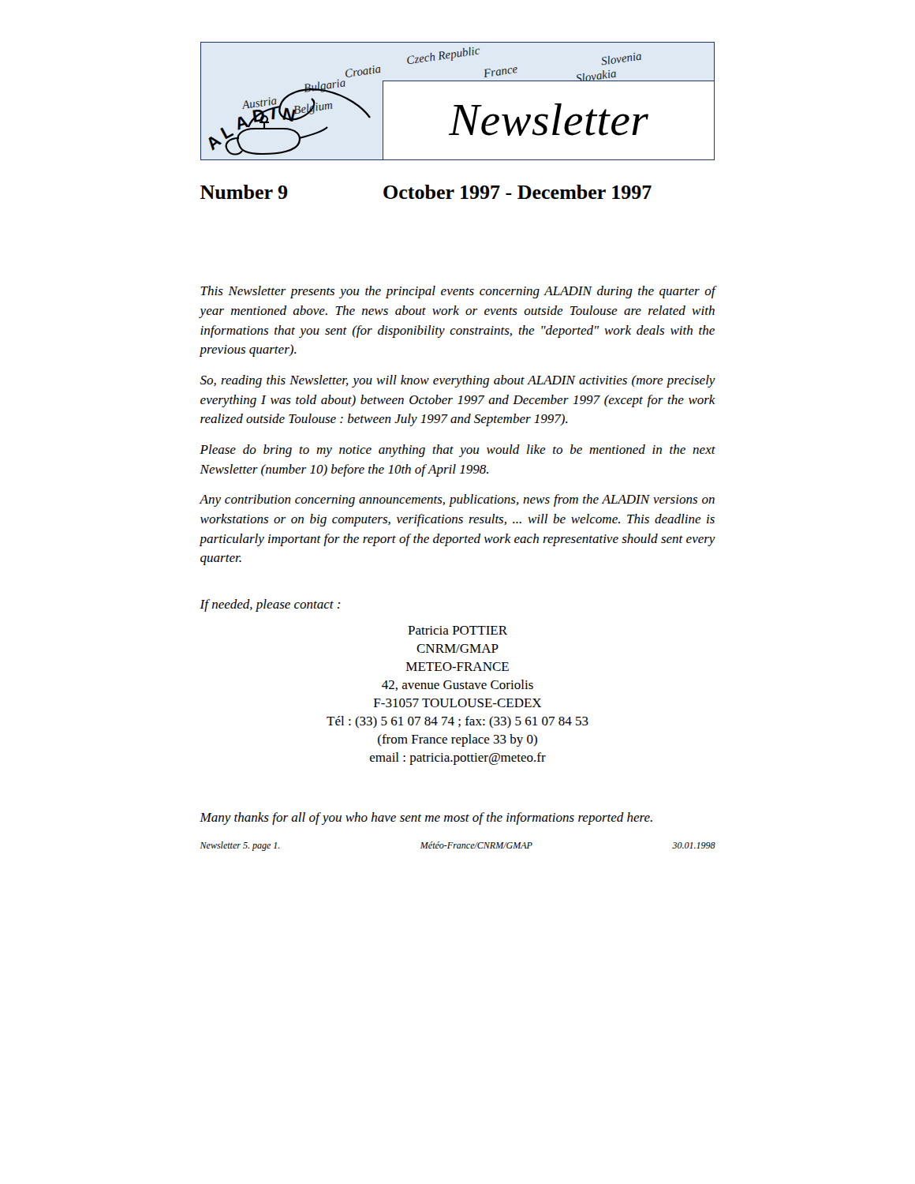Czech Republic Slovenia Croatia France Slovakia Bulgaria Hungary Romania Austria Belgium Morocco Portugal Poland
A L A D I N
Newsletter
Number 9
October 1997 - December 1997
This Newsletter presents you the principal events concerning ALADIN during the quarter of year mentioned above. The news about work or events outside Toulouse are related with informations that you sent (for disponibility constraints, the "deported" work deals with the previous quarter).
So, reading this Newsletter, you will know everything about ALADIN activities (more precisely everything I was told about) between October 1997 and December 1997 (except for the work realized outside Toulouse : between July 1997 and September 1997).
Please do bring to my notice anything that you would like to be mentioned in the next Newsletter (number 10) before the 10th of April 1998.
Any contribution concerning announcements, publications, news from the ALADIN versions on workstations or on big computers, verifications results, ... will be welcome. This deadline is particularly important for the report of the deported work each representative should sent every quarter.
If needed, please contact :
Patricia POTTIER
CNRM/GMAP
METEO-FRANCE
42, avenue Gustave Coriolis
F-31057 TOULOUSE-CEDEX
Tél : (33) 5 61 07 84 74 ; fax: (33) 5 61 07 84 53
(from France replace 33 by 0)
email : patricia.pottier@meteo.fr
Many thanks for all of you who have sent me most of the informations reported here.
Newsletter 5. page 1.
Météo-France/CNRM/GMAP
30.01.1998